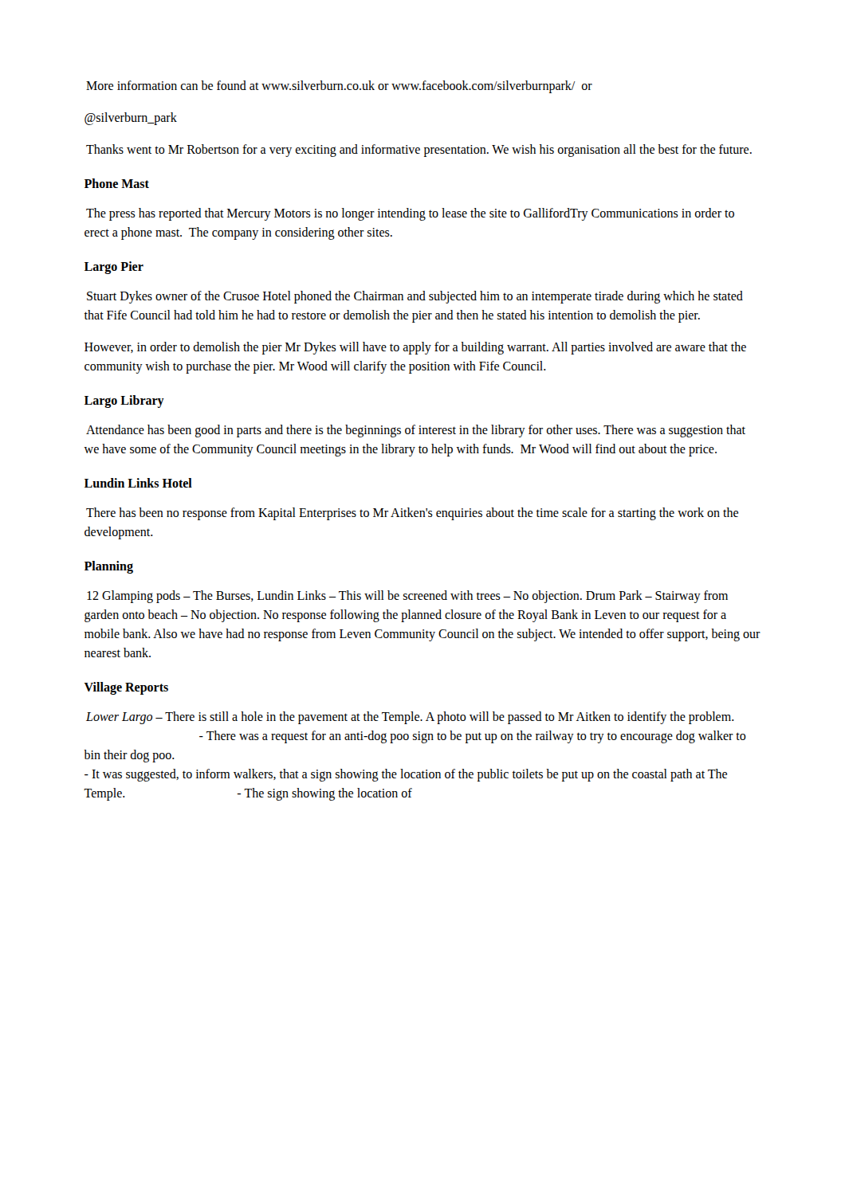More information can be found at www.silverburn.co.uk or www.facebook.com/silverburnpark/ or
@silverburn_park
Thanks went to Mr Robertson for a very exciting and informative presentation. We wish his organisation all the best for the future.
Phone Mast
The press has reported that Mercury Motors is no longer intending to lease the site to GallifordTry Communications in order to erect a phone mast. The company in considering other sites.
Largo Pier
Stuart Dykes owner of the Crusoe Hotel phoned the Chairman and subjected him to an intemperate tirade during which he stated that Fife Council had told him he had to restore or demolish the pier and then he stated his intention to demolish the pier.
However, in order to demolish the pier Mr Dykes will have to apply for a building warrant. All parties involved are aware that the community wish to purchase the pier. Mr Wood will clarify the position with Fife Council.
Largo Library
Attendance has been good in parts and there is the beginnings of interest in the library for other uses. There was a suggestion that we have some of the Community Council meetings in the library to help with funds. Mr Wood will find out about the price.
Lundin Links Hotel
There has been no response from Kapital Enterprises to Mr Aitken's enquiries about the time scale for a starting the work on the development.
Planning
12 Glamping pods – The Burses, Lundin Links – This will be screened with trees – No objection. Drum Park – Stairway from garden onto beach – No objection. No response following the planned closure of the Royal Bank in Leven to our request for a mobile bank. Also we have had no response from Leven Community Council on the subject. We intended to offer support, being our nearest bank.
Village Reports
Lower Largo – There is still a hole in the pavement at the Temple. A photo will be passed to Mr Aitken to identify the problem. - There was a request for an anti-dog poo sign to be put up on the railway to try to encourage dog walker to bin their dog poo.
- It was suggested, to inform walkers, that a sign showing the location of the public toilets be put up on the coastal path at The Temple. - The sign showing the location of